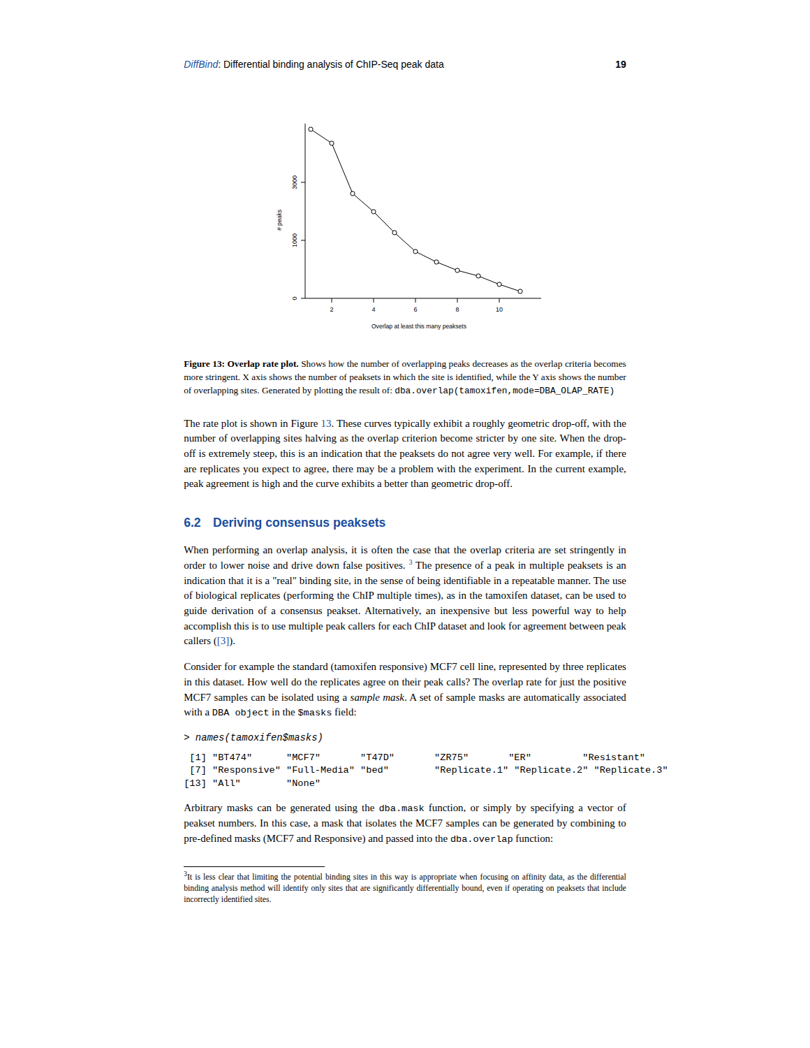DiffBind: Differential binding analysis of ChIP-Seq peak data
19
0 1000 3000 # peaks 2 4 6 8 10 Overlap at least this many peaksets
Figure 13: Overlap rate plot. Shows how the number of overlapping peaks decreases as the overlap criteria becomes more stringent. X axis shows the number of peaksets in which the site is identified, while the Y axis shows the number of overlapping sites. Generated by plotting the result of: dba.overlap(tamoxifen,mode=DBA_OLAP_RATE)
The rate plot is shown in Figure 13. These curves typically exhibit a roughly geometric drop-off, with the number of overlapping sites halving as the overlap criterion become stricter by one site. When the drop-off is extremely steep, this is an indication that the peaksets do not agree very well. For example, if there are replicates you expect to agree, there may be a problem with the experiment. In the current example, peak agreement is high and the curve exhibits a better than geometric drop-off.
6.2 Deriving consensus peaksets
When performing an overlap analysis, it is often the case that the overlap criteria are set stringently in order to lower noise and drive down false positives. 3 The presence of a peak in multiple peaksets is an indication that it is a "real" binding site, in the sense of being identifiable in a repeatable manner. The use of biological replicates (performing the ChIP multiple times), as in the tamoxifen dataset, can be used to guide derivation of a consensus peakset. Alternatively, an inexpensive but less powerful way to help accomplish this is to use multiple peak callers for each ChIP dataset and look for agreement between peak callers ([3]).
Consider for example the standard (tamoxifen responsive) MCF7 cell line, represented by three replicates in this dataset. How well do the replicates agree on their peak calls? The overlap rate for just the positive MCF7 samples can be isolated using a sample mask. A set of sample masks are automatically associated with a DBA object in the $masks field:
> names(tamoxifen$masks)
 [1] "BT474"      "MCF7"       "T47D"       "ZR75"       "ER"         "Resistant" 
 [7] "Responsive" "Full-Media" "bed"        "Replicate.1" "Replicate.2" "Replicate.3"
[13] "All"        "None"
Arbitrary masks can be generated using the dba.mask function, or simply by specifying a vector of peakset numbers. In this case, a mask that isolates the MCF7 samples can be generated by combining to pre-defined masks (MCF7 and Responsive) and passed into the dba.overlap function:
3It is less clear that limiting the potential binding sites in this way is appropriate when focusing on affinity data, as the differential binding analysis method will identify only sites that are significantly differentially bound, even if operating on peaksets that include incorrectly identified sites.